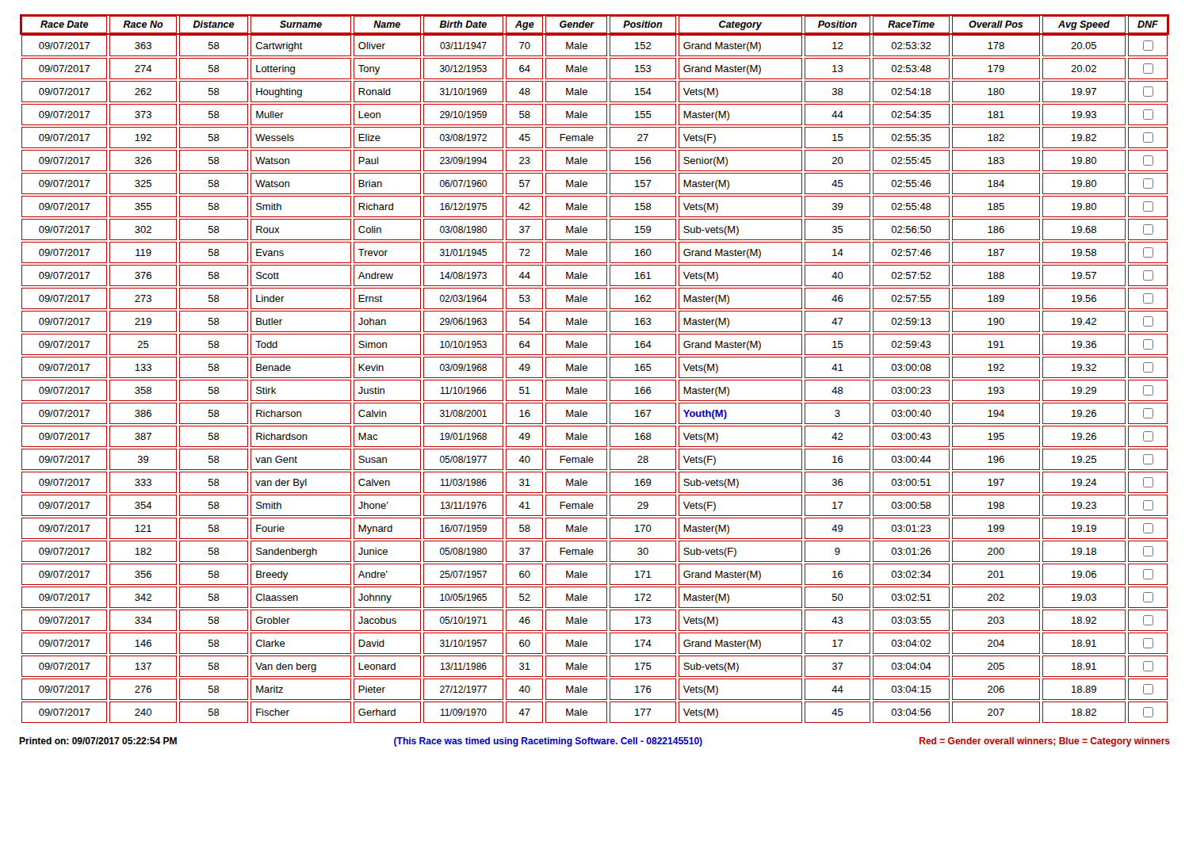| Race Date | Race No | Distance | Surname | Name | Birth Date | Age | Gender | Position | Category | Position | RaceTime | Overall Pos | Avg Speed | DNF |
| --- | --- | --- | --- | --- | --- | --- | --- | --- | --- | --- | --- | --- | --- | --- |
| 09/07/2017 | 363 | 58 | Cartwright | Oliver | 03/11/1947 | 70 | Male | 152 | Grand Master(M) | 12 | 02:53:32 | 178 | 20.05 | |
| 09/07/2017 | 274 | 58 | Lottering | Tony | 30/12/1953 | 64 | Male | 153 | Grand Master(M) | 13 | 02:53:48 | 179 | 20.02 | |
| 09/07/2017 | 262 | 58 | Houghting | Ronald | 31/10/1969 | 48 | Male | 154 | Vets(M) | 38 | 02:54:18 | 180 | 19.97 | |
| 09/07/2017 | 373 | 58 | Muller | Leon | 29/10/1959 | 58 | Male | 155 | Master(M) | 44 | 02:54:35 | 181 | 19.93 | |
| 09/07/2017 | 192 | 58 | Wessels | Elize | 03/08/1972 | 45 | Female | 27 | Vets(F) | 15 | 02:55:35 | 182 | 19.82 | |
| 09/07/2017 | 326 | 58 | Watson | Paul | 23/09/1994 | 23 | Male | 156 | Senior(M) | 20 | 02:55:45 | 183 | 19.80 | |
| 09/07/2017 | 325 | 58 | Watson | Brian | 06/07/1960 | 57 | Male | 157 | Master(M) | 45 | 02:55:46 | 184 | 19.80 | |
| 09/07/2017 | 355 | 58 | Smith | Richard | 16/12/1975 | 42 | Male | 158 | Vets(M) | 39 | 02:55:48 | 185 | 19.80 | |
| 09/07/2017 | 302 | 58 | Roux | Colin | 03/08/1980 | 37 | Male | 159 | Sub-vets(M) | 35 | 02:56:50 | 186 | 19.68 | |
| 09/07/2017 | 119 | 58 | Evans | Trevor | 31/01/1945 | 72 | Male | 160 | Grand Master(M) | 14 | 02:57:46 | 187 | 19.58 | |
| 09/07/2017 | 376 | 58 | Scott | Andrew | 14/08/1973 | 44 | Male | 161 | Vets(M) | 40 | 02:57:52 | 188 | 19.57 | |
| 09/07/2017 | 273 | 58 | Linder | Ernst | 02/03/1964 | 53 | Male | 162 | Master(M) | 46 | 02:57:55 | 189 | 19.56 | |
| 09/07/2017 | 219 | 58 | Butler | Johan | 29/06/1963 | 54 | Male | 163 | Master(M) | 47 | 02:59:13 | 190 | 19.42 | |
| 09/07/2017 | 25 | 58 | Todd | Simon | 10/10/1953 | 64 | Male | 164 | Grand Master(M) | 15 | 02:59:43 | 191 | 19.36 | |
| 09/07/2017 | 133 | 58 | Benade | Kevin | 03/09/1968 | 49 | Male | 165 | Vets(M) | 41 | 03:00:08 | 192 | 19.32 | |
| 09/07/2017 | 358 | 58 | Stirk | Justin | 11/10/1966 | 51 | Male | 166 | Master(M) | 48 | 03:00:23 | 193 | 19.29 | |
| 09/07/2017 | 386 | 58 | Richarson | Calvin | 31/08/2001 | 16 | Male | 167 | Youth(M) | 3 | 03:00:40 | 194 | 19.26 | |
| 09/07/2017 | 387 | 58 | Richardson | Mac | 19/01/1968 | 49 | Male | 168 | Vets(M) | 42 | 03:00:43 | 195 | 19.26 | |
| 09/07/2017 | 39 | 58 | van Gent | Susan | 05/08/1977 | 40 | Female | 28 | Vets(F) | 16 | 03:00:44 | 196 | 19.25 | |
| 09/07/2017 | 333 | 58 | van der Byl | Calven | 11/03/1986 | 31 | Male | 169 | Sub-vets(M) | 36 | 03:00:51 | 197 | 19.24 | |
| 09/07/2017 | 354 | 58 | Smith | Jhone' | 13/11/1976 | 41 | Female | 29 | Vets(F) | 17 | 03:00:58 | 198 | 19.23 | |
| 09/07/2017 | 121 | 58 | Fourie | Mynard | 16/07/1959 | 58 | Male | 170 | Master(M) | 49 | 03:01:23 | 199 | 19.19 | |
| 09/07/2017 | 182 | 58 | Sandenbergh | Junice | 05/08/1980 | 37 | Female | 30 | Sub-vets(F) | 9 | 03:01:26 | 200 | 19.18 | |
| 09/07/2017 | 356 | 58 | Breedy | Andre' | 25/07/1957 | 60 | Male | 171 | Grand Master(M) | 16 | 03:02:34 | 201 | 19.06 | |
| 09/07/2017 | 342 | 58 | Claassen | Johnny | 10/05/1965 | 52 | Male | 172 | Master(M) | 50 | 03:02:51 | 202 | 19.03 | |
| 09/07/2017 | 334 | 58 | Grobler | Jacobus | 05/10/1971 | 46 | Male | 173 | Vets(M) | 43 | 03:03:55 | 203 | 18.92 | |
| 09/07/2017 | 146 | 58 | Clarke | David | 31/10/1957 | 60 | Male | 174 | Grand Master(M) | 17 | 03:04:02 | 204 | 18.91 | |
| 09/07/2017 | 137 | 58 | Van den berg | Leonard | 13/11/1986 | 31 | Male | 175 | Sub-vets(M) | 37 | 03:04:04 | 205 | 18.91 | |
| 09/07/2017 | 276 | 58 | Maritz | Pieter | 27/12/1977 | 40 | Male | 176 | Vets(M) | 44 | 03:04:15 | 206 | 18.89 | |
| 09/07/2017 | 240 | 58 | Fischer | Gerhard | 11/09/1970 | 47 | Male | 177 | Vets(M) | 45 | 03:04:56 | 207 | 18.82 | |
Printed on: 09/07/2017 05:22:54 PM
(This Race was timed using Racetiming Software. Cell - 0822145510)
Red = Gender overall winners; Blue = Category winners